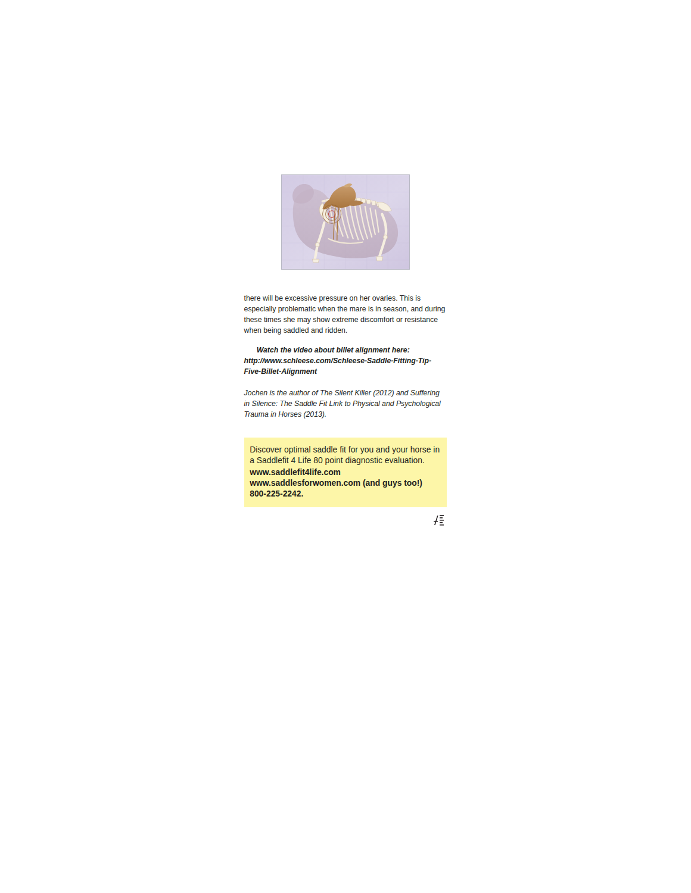there will be excessive pressure on her ovaries. This is especially problematic when the mare is in season, and during these times she may show extreme discomfort or resistance when being saddled and ridden.
Watch the video about billet alignment here: http://www.schleese.com/Schleese-Saddle-Fitting-Tip-Five-Billet-Alignment
Jochen is the author of The Silent Killer (2012) and Suffering in Silence: The Saddle Fit Link to Physical and Psychological Trauma in Horses (2013).
Discover optimal saddle fit for you and your horse in a Saddlefit 4 Life 80 point diagnostic evaluation.
www.saddlefit4life.com
www.saddlesforwomen.com (and guys too!)
800-225-2242.